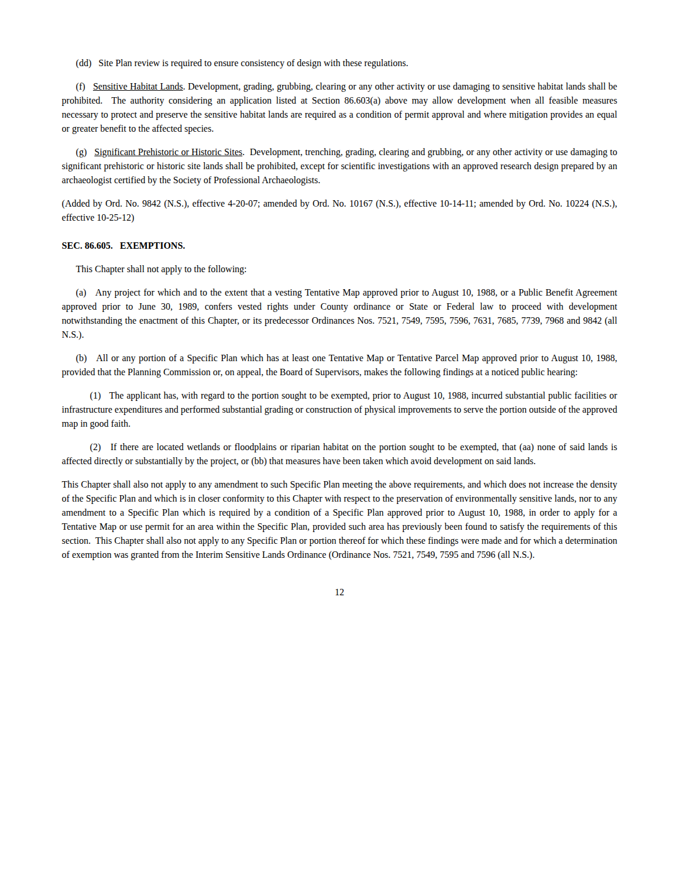(dd) Site Plan review is required to ensure consistency of design with these regulations.
(f) Sensitive Habitat Lands. Development, grading, grubbing, clearing or any other activity or use damaging to sensitive habitat lands shall be prohibited. The authority considering an application listed at Section 86.603(a) above may allow development when all feasible measures necessary to protect and preserve the sensitive habitat lands are required as a condition of permit approval and where mitigation provides an equal or greater benefit to the affected species.
(g) Significant Prehistoric or Historic Sites. Development, trenching, grading, clearing and grubbing, or any other activity or use damaging to significant prehistoric or historic site lands shall be prohibited, except for scientific investigations with an approved research design prepared by an archaeologist certified by the Society of Professional Archaeologists.
(Added by Ord. No. 9842 (N.S.), effective 4-20-07; amended by Ord. No. 10167 (N.S.), effective 10-14-11; amended by Ord. No. 10224 (N.S.), effective 10-25-12)
SEC. 86.605. EXEMPTIONS.
This Chapter shall not apply to the following:
(a) Any project for which and to the extent that a vesting Tentative Map approved prior to August 10, 1988, or a Public Benefit Agreement approved prior to June 30, 1989, confers vested rights under County ordinance or State or Federal law to proceed with development notwithstanding the enactment of this Chapter, or its predecessor Ordinances Nos. 7521, 7549, 7595, 7596, 7631, 7685, 7739, 7968 and 9842 (all N.S.).
(b) All or any portion of a Specific Plan which has at least one Tentative Map or Tentative Parcel Map approved prior to August 10, 1988, provided that the Planning Commission or, on appeal, the Board of Supervisors, makes the following findings at a noticed public hearing:
(1) The applicant has, with regard to the portion sought to be exempted, prior to August 10, 1988, incurred substantial public facilities or infrastructure expenditures and performed substantial grading or construction of physical improvements to serve the portion outside of the approved map in good faith.
(2) If there are located wetlands or floodplains or riparian habitat on the portion sought to be exempted, that (aa) none of said lands is affected directly or substantially by the project, or (bb) that measures have been taken which avoid development on said lands.
This Chapter shall also not apply to any amendment to such Specific Plan meeting the above requirements, and which does not increase the density of the Specific Plan and which is in closer conformity to this Chapter with respect to the preservation of environmentally sensitive lands, nor to any amendment to a Specific Plan which is required by a condition of a Specific Plan approved prior to August 10, 1988, in order to apply for a Tentative Map or use permit for an area within the Specific Plan, provided such area has previously been found to satisfy the requirements of this section. This Chapter shall also not apply to any Specific Plan or portion thereof for which these findings were made and for which a determination of exemption was granted from the Interim Sensitive Lands Ordinance (Ordinance Nos. 7521, 7549, 7595 and 7596 (all N.S.).
12